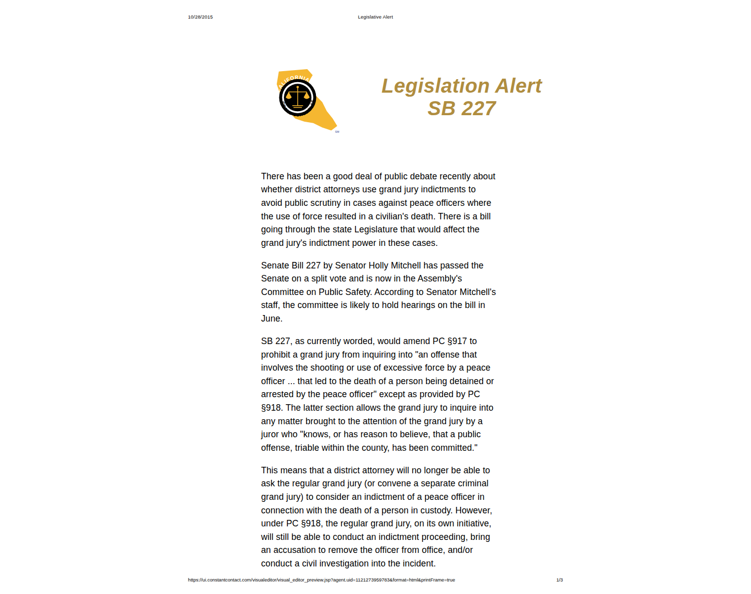10/28/2015 Legislative Alert
CALIFORNIA GRAND JURORS' ASSOCIATION SM
Legislation Alert
SB 227
There has been a good deal of public debate recently about whether district attorneys use grand jury indictments to avoid public scrutiny in cases against peace officers where the use of force resulted in a civilian's death. There is a bill going through the state Legislature that would affect the grand jury's indictment power in these cases.
Senate Bill 227 by Senator Holly Mitchell has passed the Senate on a split vote and is now in the Assembly's Committee on Public Safety. According to Senator Mitchell's staff, the committee is likely to hold hearings on the bill in June.
SB 227, as currently worded, would amend PC §917 to prohibit a grand jury from inquiring into "an offense that involves the shooting or use of excessive force by a peace officer ... that led to the death of a person being detained or arrested by the peace officer" except as provided by PC §918. The latter section allows the grand jury to inquire into any matter brought to the attention of the grand jury by a juror who "knows, or has reason to believe, that a public offense, triable within the county, has been committed."
This means that a district attorney will no longer be able to ask the regular grand jury (or convene a separate criminal grand jury) to consider an indictment of a peace officer in connection with the death of a person in custody. However, under PC §918, the regular grand jury, on its own initiative, will still be able to conduct an indictment proceeding, bring an accusation to remove the officer from office, and/or conduct a civil investigation into the incident.
https://ui.constantcontact.com/visualeditor/visual_editor_preview.jsp?agent.uid=1121273959783&format=html&printFrame=true 1/3